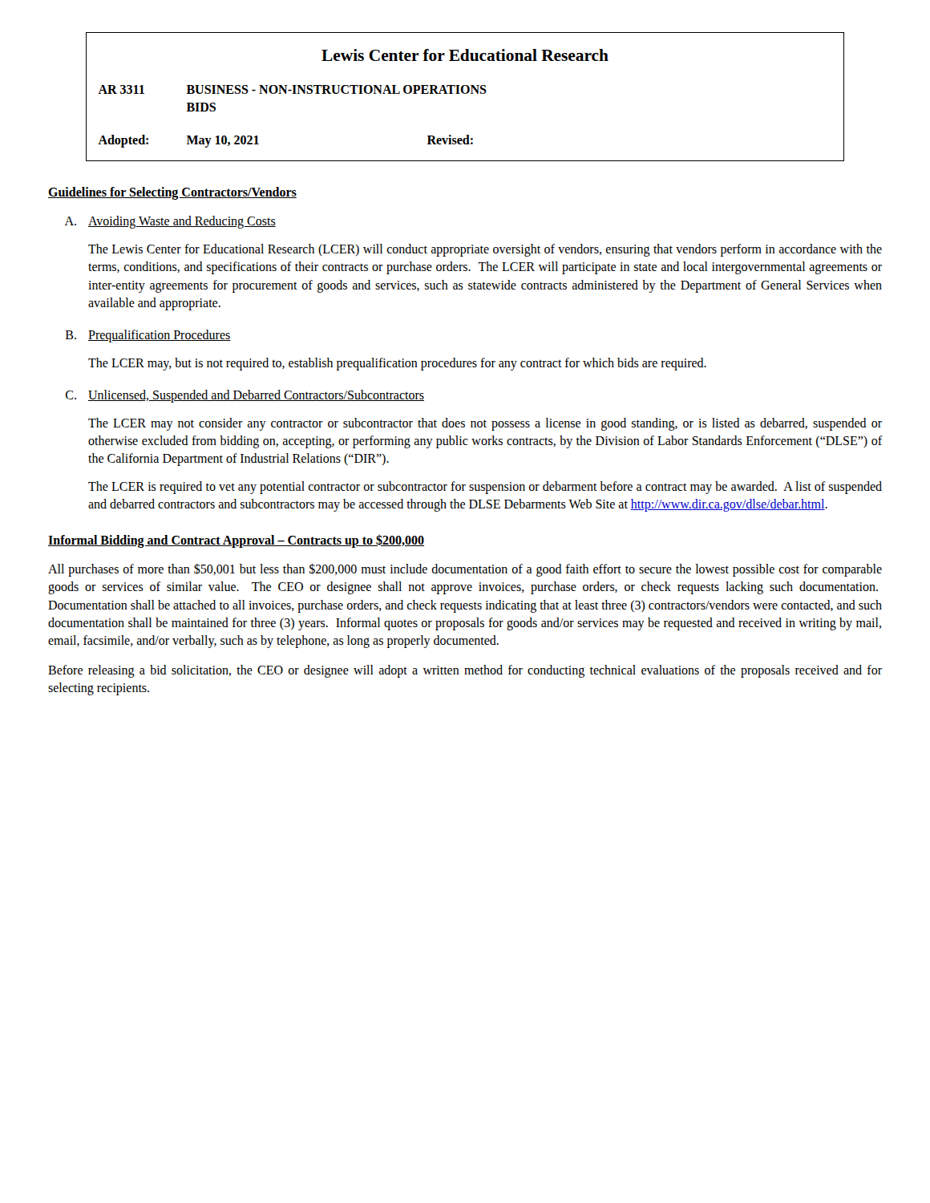Lewis Center for Educational Research
AR 3311
BUSINESS - NON-INSTRUCTIONAL OPERATIONS
BIDS
Adopted:
May 10, 2021
Revised:
Guidelines for Selecting Contractors/Vendors
Avoiding Waste and Reducing Costs
The Lewis Center for Educational Research (LCER) will conduct appropriate oversight of vendors, ensuring that vendors perform in accordance with the terms, conditions, and specifications of their contracts or purchase orders. The LCER will participate in state and local intergovernmental agreements or inter-entity agreements for procurement of goods and services, such as statewide contracts administered by the Department of General Services when available and appropriate.
Prequalification Procedures
The LCER may, but is not required to, establish prequalification procedures for any contract for which bids are required.
Unlicensed, Suspended and Debarred Contractors/Subcontractors
The LCER may not consider any contractor or subcontractor that does not possess a license in good standing, or is listed as debarred, suspended or otherwise excluded from bidding on, accepting, or performing any public works contracts, by the Division of Labor Standards Enforcement (“DLSE”) of the California Department of Industrial Relations (“DIR”).
The LCER is required to vet any potential contractor or subcontractor for suspension or debarment before a contract may be awarded. A list of suspended and debarred contractors and subcontractors may be accessed through the DLSE Debarments Web Site at http://www.dir.ca.gov/dlse/debar.html.
Informal Bidding and Contract Approval – Contracts up to $200,000
All purchases of more than $50,001 but less than $200,000 must include documentation of a good faith effort to secure the lowest possible cost for comparable goods or services of similar value. The CEO or designee shall not approve invoices, purchase orders, or check requests lacking such documentation. Documentation shall be attached to all invoices, purchase orders, and check requests indicating that at least three (3) contractors/vendors were contacted, and such documentation shall be maintained for three (3) years. Informal quotes or proposals for goods and/or services may be requested and received in writing by mail, email, facsimile, and/or verbally, such as by telephone, as long as properly documented.
Before releasing a bid solicitation, the CEO or designee will adopt a written method for conducting technical evaluations of the proposals received and for selecting recipients.